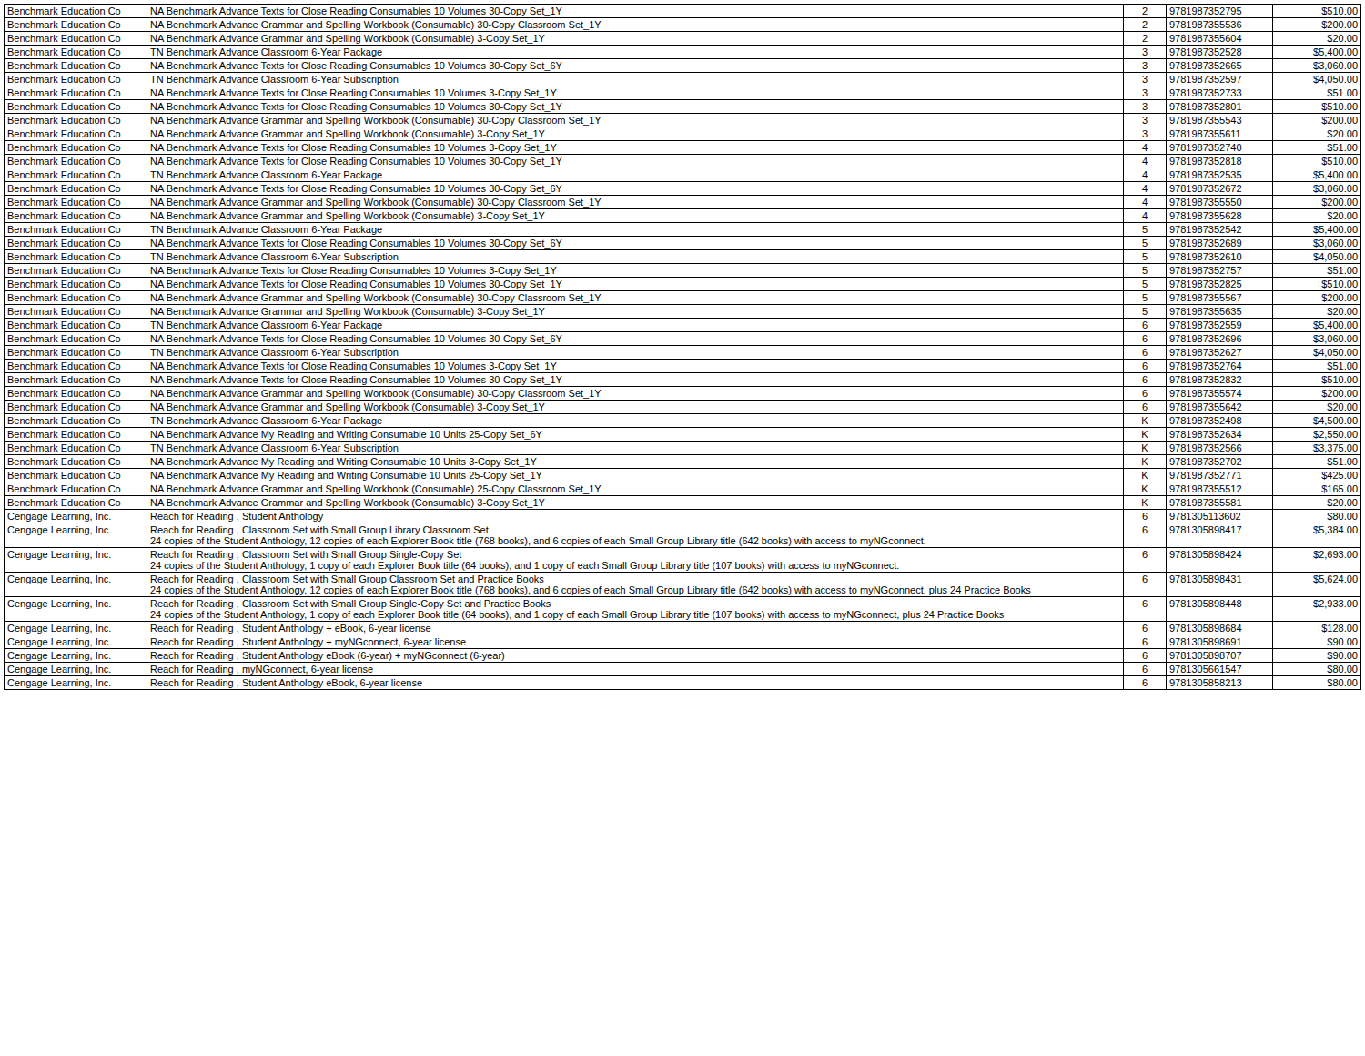| Benchmark Education Co | NA Benchmark Advance Texts for Close Reading Consumables 10 Volumes 30-Copy Set_1Y | 2 | 9781987352795 | $510.00 |
| Benchmark Education Co | NA Benchmark Advance Grammar and Spelling Workbook (Consumable) 30-Copy Classroom Set_1Y | 2 | 9781987355536 | $200.00 |
| Benchmark Education Co | NA Benchmark Advance Grammar and Spelling Workbook (Consumable) 3-Copy Set_1Y | 2 | 9781987355604 | $20.00 |
| Benchmark Education Co | TN Benchmark Advance Classroom 6-Year Package | 3 | 9781987352528 | $5,400.00 |
| Benchmark Education Co | NA Benchmark Advance Texts for Close Reading Consumables 10 Volumes 30-Copy Set_6Y | 3 | 9781987352665 | $3,060.00 |
| Benchmark Education Co | TN Benchmark Advance Classroom 6-Year Subscription | 3 | 9781987352597 | $4,050.00 |
| Benchmark Education Co | NA Benchmark Advance Texts for Close Reading Consumables 10 Volumes 3-Copy Set_1Y | 3 | 9781987352733 | $51.00 |
| Benchmark Education Co | NA Benchmark Advance Texts for Close Reading Consumables 10 Volumes 30-Copy Set_1Y | 3 | 9781987352801 | $510.00 |
| Benchmark Education Co | NA Benchmark Advance Grammar and Spelling Workbook (Consumable) 30-Copy Classroom Set_1Y | 3 | 9781987355543 | $200.00 |
| Benchmark Education Co | NA Benchmark Advance Grammar and Spelling Workbook (Consumable) 3-Copy Set_1Y | 3 | 9781987355611 | $20.00 |
| Benchmark Education Co | NA Benchmark Advance Texts for Close Reading Consumables 10 Volumes 3-Copy Set_1Y | 4 | 9781987352740 | $51.00 |
| Benchmark Education Co | NA Benchmark Advance Texts for Close Reading Consumables 10 Volumes 30-Copy Set_1Y | 4 | 9781987352818 | $510.00 |
| Benchmark Education Co | TN Benchmark Advance Classroom 6-Year Package | 4 | 9781987352535 | $5,400.00 |
| Benchmark Education Co | NA Benchmark Advance Texts for Close Reading Consumables 10 Volumes 30-Copy Set_6Y | 4 | 9781987352672 | $3,060.00 |
| Benchmark Education Co | NA Benchmark Advance Grammar and Spelling Workbook (Consumable) 30-Copy Classroom Set_1Y | 4 | 9781987355550 | $200.00 |
| Benchmark Education Co | NA Benchmark Advance Grammar and Spelling Workbook (Consumable) 3-Copy Set_1Y | 4 | 9781987355628 | $20.00 |
| Benchmark Education Co | TN Benchmark Advance Classroom 6-Year Package | 5 | 9781987352542 | $5,400.00 |
| Benchmark Education Co | NA Benchmark Advance Texts for Close Reading Consumables 10 Volumes 30-Copy Set_6Y | 5 | 9781987352689 | $3,060.00 |
| Benchmark Education Co | TN Benchmark Advance Classroom 6-Year Subscription | 5 | 9781987352610 | $4,050.00 |
| Benchmark Education Co | NA Benchmark Advance Texts for Close Reading Consumables 10 Volumes 3-Copy Set_1Y | 5 | 9781987352757 | $51.00 |
| Benchmark Education Co | NA Benchmark Advance Texts for Close Reading Consumables 10 Volumes 30-Copy Set_1Y | 5 | 9781987352825 | $510.00 |
| Benchmark Education Co | NA Benchmark Advance Grammar and Spelling Workbook (Consumable) 30-Copy Classroom Set_1Y | 5 | 9781987355567 | $200.00 |
| Benchmark Education Co | NA Benchmark Advance Grammar and Spelling Workbook (Consumable) 3-Copy Set_1Y | 5 | 9781987355635 | $20.00 |
| Benchmark Education Co | TN Benchmark Advance Classroom 6-Year Package | 6 | 9781987352559 | $5,400.00 |
| Benchmark Education Co | NA Benchmark Advance Texts for Close Reading Consumables 10 Volumes 30-Copy Set_6Y | 6 | 9781987352696 | $3,060.00 |
| Benchmark Education Co | TN Benchmark Advance Classroom 6-Year Subscription | 6 | 9781987352627 | $4,050.00 |
| Benchmark Education Co | NA Benchmark Advance Texts for Close Reading Consumables 10 Volumes 3-Copy Set_1Y | 6 | 9781987352764 | $51.00 |
| Benchmark Education Co | NA Benchmark Advance Texts for Close Reading Consumables 10 Volumes 30-Copy Set_1Y | 6 | 9781987352832 | $510.00 |
| Benchmark Education Co | NA Benchmark Advance Grammar and Spelling Workbook (Consumable) 30-Copy Classroom Set_1Y | 6 | 9781987355574 | $200.00 |
| Benchmark Education Co | NA Benchmark Advance Grammar and Spelling Workbook (Consumable) 3-Copy Set_1Y | 6 | 9781987355642 | $20.00 |
| Benchmark Education Co | TN Benchmark Advance Classroom 6-Year Package | K | 9781987352498 | $4,500.00 |
| Benchmark Education Co | NA Benchmark Advance My Reading and Writing Consumable 10 Units 25-Copy Set_6Y | K | 9781987352634 | $2,550.00 |
| Benchmark Education Co | TN Benchmark Advance Classroom 6-Year Subscription | K | 9781987352566 | $3,375.00 |
| Benchmark Education Co | NA Benchmark Advance My Reading and Writing Consumable 10 Units 3-Copy Set_1Y | K | 9781987352702 | $51.00 |
| Benchmark Education Co | NA Benchmark Advance My Reading and Writing Consumable 10 Units 25-Copy Set_1Y | K | 9781987352771 | $425.00 |
| Benchmark Education Co | NA Benchmark Advance Grammar and Spelling Workbook (Consumable) 25-Copy Classroom Set_1Y | K | 9781987355512 | $165.00 |
| Benchmark Education Co | NA Benchmark Advance Grammar and Spelling Workbook (Consumable) 3-Copy Set_1Y | K | 9781987355581 | $20.00 |
| Cengage Learning, Inc. | Reach for Reading , Student Anthology | 6 | 9781305113602 | $80.00 |
| Cengage Learning, Inc. | Reach for Reading , Classroom Set with Small Group Library Classroom Set 24 copies of the Student Anthology, 12 copies of each Explorer Book title (768 books), and 6 copies of each Small Group Library title (642 books) with access to myNGconnect. | 6 | 9781305898417 | $5,384.00 |
| Cengage Learning, Inc. | Reach for Reading , Classroom Set with Small Group Single-Copy Set 24 copies of the Student Anthology, 1 copy of each Explorer Book title (64 books), and 1 copy of each Small Group Library title (107 books) with access to myNGconnect. | 6 | 9781305898424 | $2,693.00 |
| Cengage Learning, Inc. | Reach for Reading , Classroom Set with Small Group Classroom Set and Practice Books 24 copies of the Student Anthology, 12 copies of each Explorer Book title (768 books), and 6 copies of each Small Group Library title (642 books) with access to myNGconnect, plus 24 Practice Books | 6 | 9781305898431 | $5,624.00 |
| Cengage Learning, Inc. | Reach for Reading , Classroom Set with Small Group Single-Copy Set and Practice Books 24 copies of the Student Anthology, 1 copy of each Explorer Book title (64 books), and 1 copy of each Small Group Library title (107 books) with access to myNGconnect, plus 24 Practice Books | 6 | 9781305898448 | $2,933.00 |
| Cengage Learning, Inc. | Reach for Reading , Student Anthology + eBook, 6-year license | 6 | 9781305898684 | $128.00 |
| Cengage Learning, Inc. | Reach for Reading , Student Anthology + myNGconnect, 6-year license | 6 | 9781305898691 | $90.00 |
| Cengage Learning, Inc. | Reach for Reading , Student Anthology eBook (6-year) + myNGconnect (6-year) | 6 | 9781305898707 | $90.00 |
| Cengage Learning, Inc. | Reach for Reading , myNGconnect, 6-year license | 6 | 9781305661547 | $80.00 |
| Cengage Learning, Inc. | Reach for Reading , Student Anthology eBook, 6-year license | 6 | 9781305858213 | $80.00 |